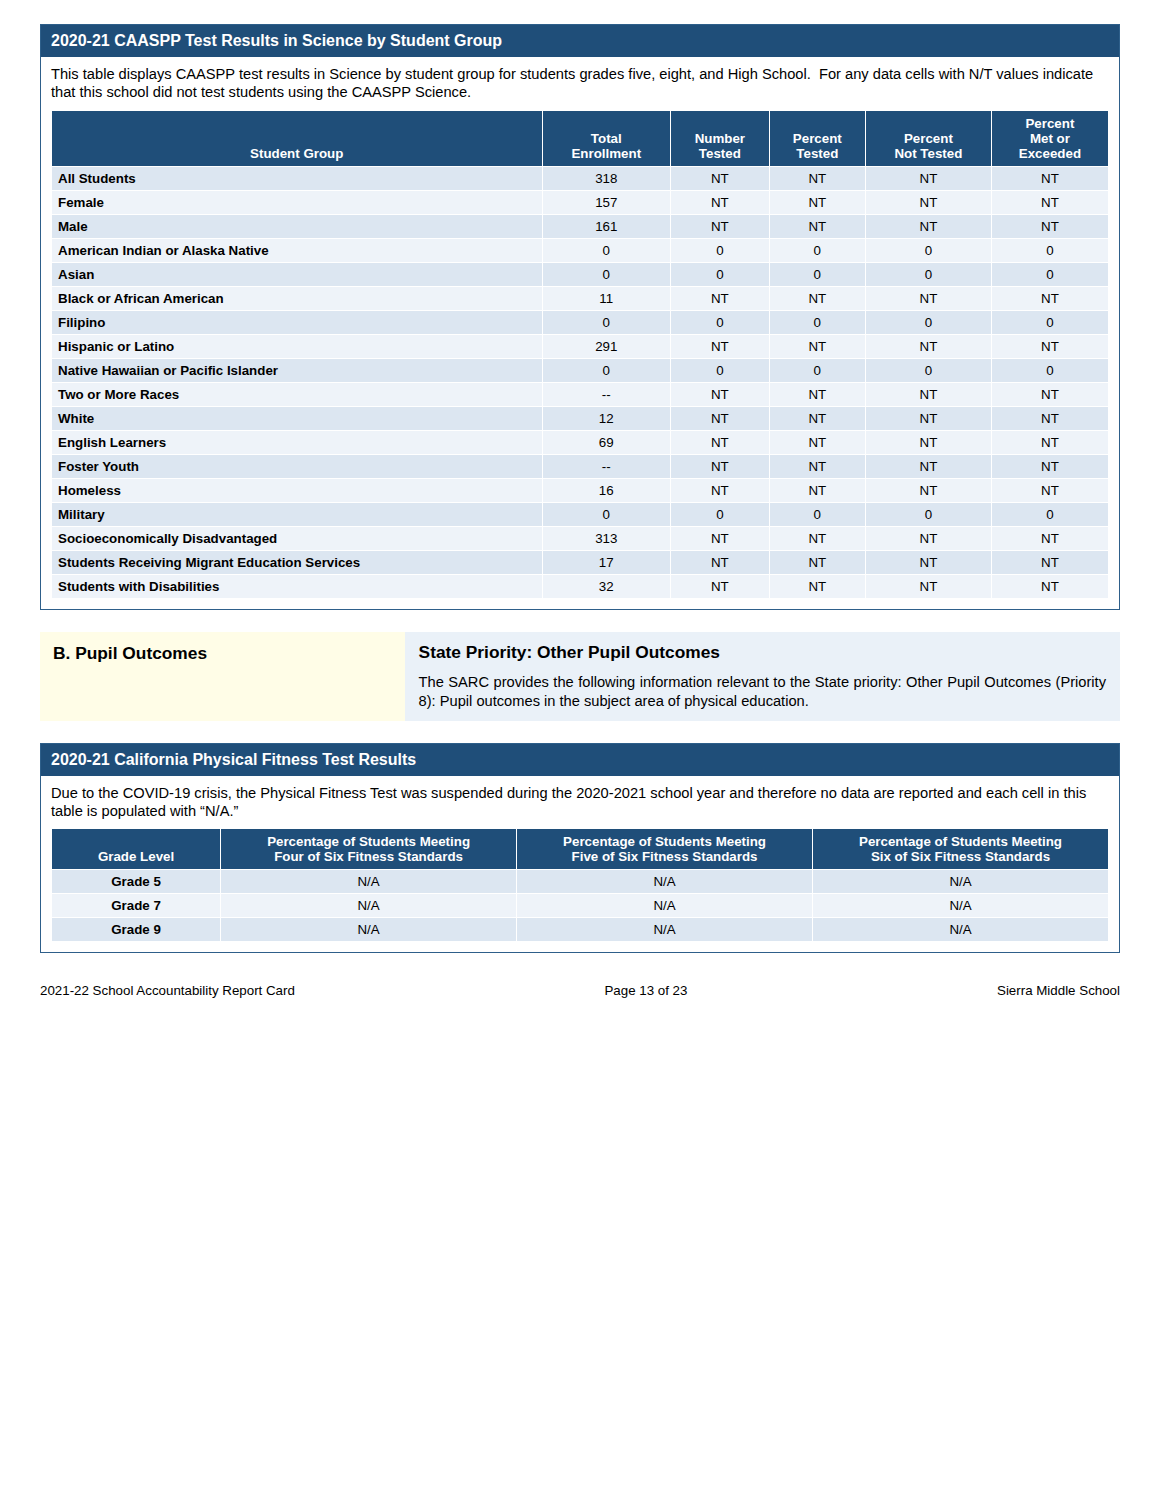2020-21 CAASPP Test Results in Science by Student Group
This table displays CAASPP test results in Science by student group for students grades five, eight, and High School. For any data cells with N/T values indicate that this school did not test students using the CAASPP Science.
| Student Group | Total Enrollment | Number Tested | Percent Tested | Percent Not Tested | Percent Met or Exceeded |
| --- | --- | --- | --- | --- | --- |
| All Students | 318 | NT | NT | NT | NT |
| Female | 157 | NT | NT | NT | NT |
| Male | 161 | NT | NT | NT | NT |
| American Indian or Alaska Native | 0 | 0 | 0 | 0 | 0 |
| Asian | 0 | 0 | 0 | 0 | 0 |
| Black or African American | 11 | NT | NT | NT | NT |
| Filipino | 0 | 0 | 0 | 0 | 0 |
| Hispanic or Latino | 291 | NT | NT | NT | NT |
| Native Hawaiian or Pacific Islander | 0 | 0 | 0 | 0 | 0 |
| Two or More Races | -- | NT | NT | NT | NT |
| White | 12 | NT | NT | NT | NT |
| English Learners | 69 | NT | NT | NT | NT |
| Foster Youth | -- | NT | NT | NT | NT |
| Homeless | 16 | NT | NT | NT | NT |
| Military | 0 | 0 | 0 | 0 | 0 |
| Socioeconomically Disadvantaged | 313 | NT | NT | NT | NT |
| Students Receiving Migrant Education Services | 17 | NT | NT | NT | NT |
| Students with Disabilities | 32 | NT | NT | NT | NT |
B. Pupil Outcomes
State Priority: Other Pupil Outcomes
The SARC provides the following information relevant to the State priority: Other Pupil Outcomes (Priority 8): Pupil outcomes in the subject area of physical education.
2020-21 California Physical Fitness Test Results
Due to the COVID-19 crisis, the Physical Fitness Test was suspended during the 2020-2021 school year and therefore no data are reported and each cell in this table is populated with “N/A.”
| Grade Level | Percentage of Students Meeting Four of Six Fitness Standards | Percentage of Students Meeting Five of Six Fitness Standards | Percentage of Students Meeting Six of Six Fitness Standards |
| --- | --- | --- | --- |
| Grade 5 | N/A | N/A | N/A |
| Grade 7 | N/A | N/A | N/A |
| Grade 9 | N/A | N/A | N/A |
2021-22 School Accountability Report Card
Page 13 of 23
Sierra Middle School